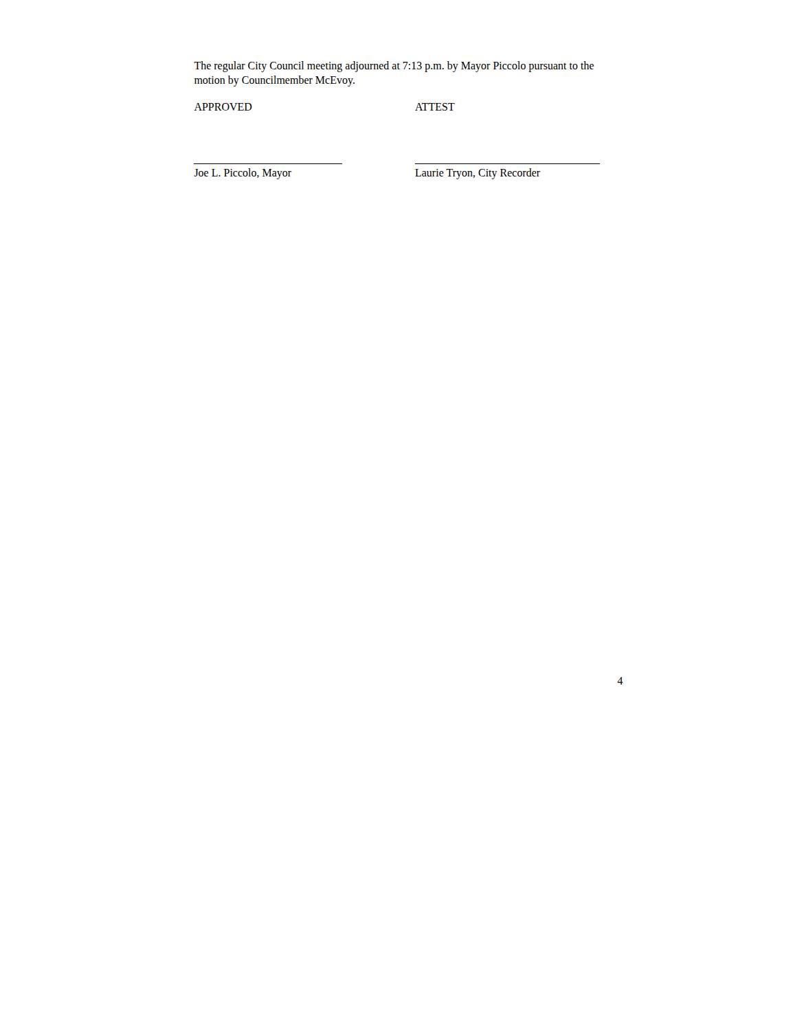The regular City Council meeting adjourned at 7:13 p.m. by Mayor Piccolo pursuant to the motion by Councilmember McEvoy.
APPROVED ATTEST
Joe L. Piccolo, Mayor Laurie Tryon, City Recorder
4